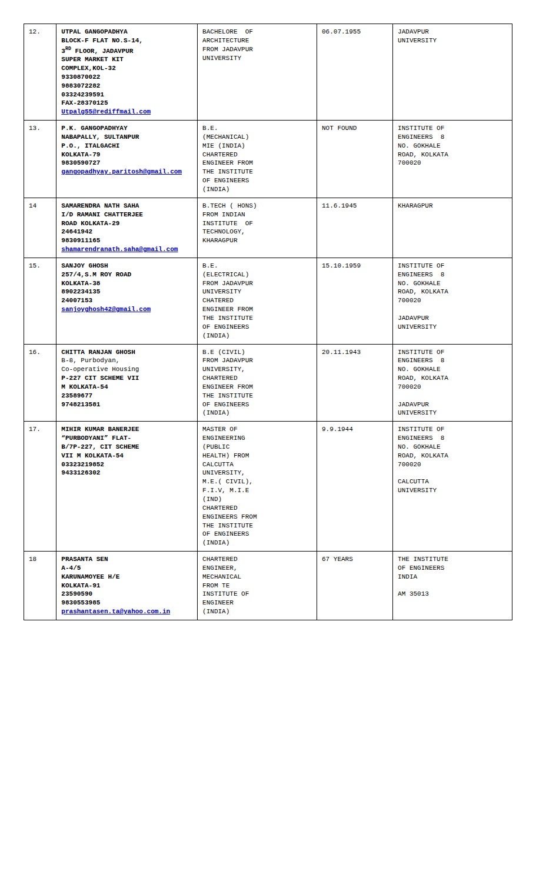| 12. | UTPAL GANGOPADHYA BLOCK-F FLAT NO.S-14, 3 RD FLOOR, JADAVPUR SUPER MARKET KIT COMPLEX,KOL-32 9330870022 9883072282 03324239591 FAX-28370125 Utpalg55@rediffmail.com | BACHELORE OF ARCHITECTURE FROM JADAVPUR UNIVERSITY | 06.07.1955 | JADAVPUR UNIVERSITY |
| 13. | P.K. GANGOPADHYAY NABAPALLY, SULTANPUR P.O., ITALGACHI KOLKATA-79 9830590727 gangopadhyay.paritosh@gmail.com | B.E. (MECHANICAL) MIE (INDIA) CHARTERED ENGINEER FROM THE INSTITUTE OF ENGINEERS (INDIA) | NOT FOUND | INSTITUTE OF ENGINEERS 8 NO. GOKHALE ROAD, KOLKATA 700020 |
| 14 | SAMARENDRA NATH SAHA I/D RAMANI CHATTERJEE ROAD KOLKATA-29 24641942 9830911165 shamarendranath.saha@gmail.com | B.TECH ( HONS) FROM INDIAN INSTITUTE OF TECHNOLOGY, KHARAGPUR | 11.6.1945 | KHARAGPUR |
| 15. | SANJOY GHOSH 257/4,S.M ROY ROAD KOLKATA-38 8902234135 24007153 sanjoyghosh42@gmail.com | B.E. (ELECTRICAL) FROM JADAVPUR UNIVERSITY CHATERED ENGINEER FROM THE INSTITUTE OF ENGINEERS (INDIA) | 15.10.1959 | INSTITUTE OF ENGINEERS 8 NO. GOKHALE ROAD, KOLKATA 700020 JADAVPUR UNIVERSITY |
| 16. | CHITTA RANJAN GHOSH B-8, Purbodyan, Co-operative Housing P-227 CIT SCHEME VII M KOLKATA-54 23589677 9748213581 | B.E (CIVIL) FROM JADAVPUR UNIVERSITY, CHARTERED ENGINEER FROM THE INSTITUTE OF ENGINEERS (INDIA) | 20.11.1943 | INSTITUTE OF ENGINEERS 8 NO. GOKHALE ROAD, KOLKATA 700020 JADAVPUR UNIVERSITY |
| 17. | MIHIR KUMAR BANERJEE “PURBODYANI” FLAT- B/7P-227, CIT SCHEME VII M KOLKATA-54 03323219852 9433126302 | MASTER OF ENGINEERING (PUBLIC HEALTH) FROM CALCUTTA UNIVERSITY, M.E.( CIVIL), F.I.V, M.I.E (IND) CHARTERED ENGINEERS FROM THE INSTITUTE OF ENGINEERS (INDIA) | 9.9.1944 | INSTITUTE OF ENGINEERS 8 NO. GOKHALE ROAD, KOLKATA 700020 CALCUTTA UNIVERSITY |
| 18 | PRASANTA SEN A-4/5 KARUNAMOYEE H/E KOLKATA-91 23590590 9830553985 prashantasen.ta@yahoo.com.in | CHARTERED ENGINEER, MECHANICAL FROM TE INSTITUTE OF ENGINEER (INDIA) | 67 YEARS | THE INSTITUTE OF ENGINEERS INDIA AM 35013 |